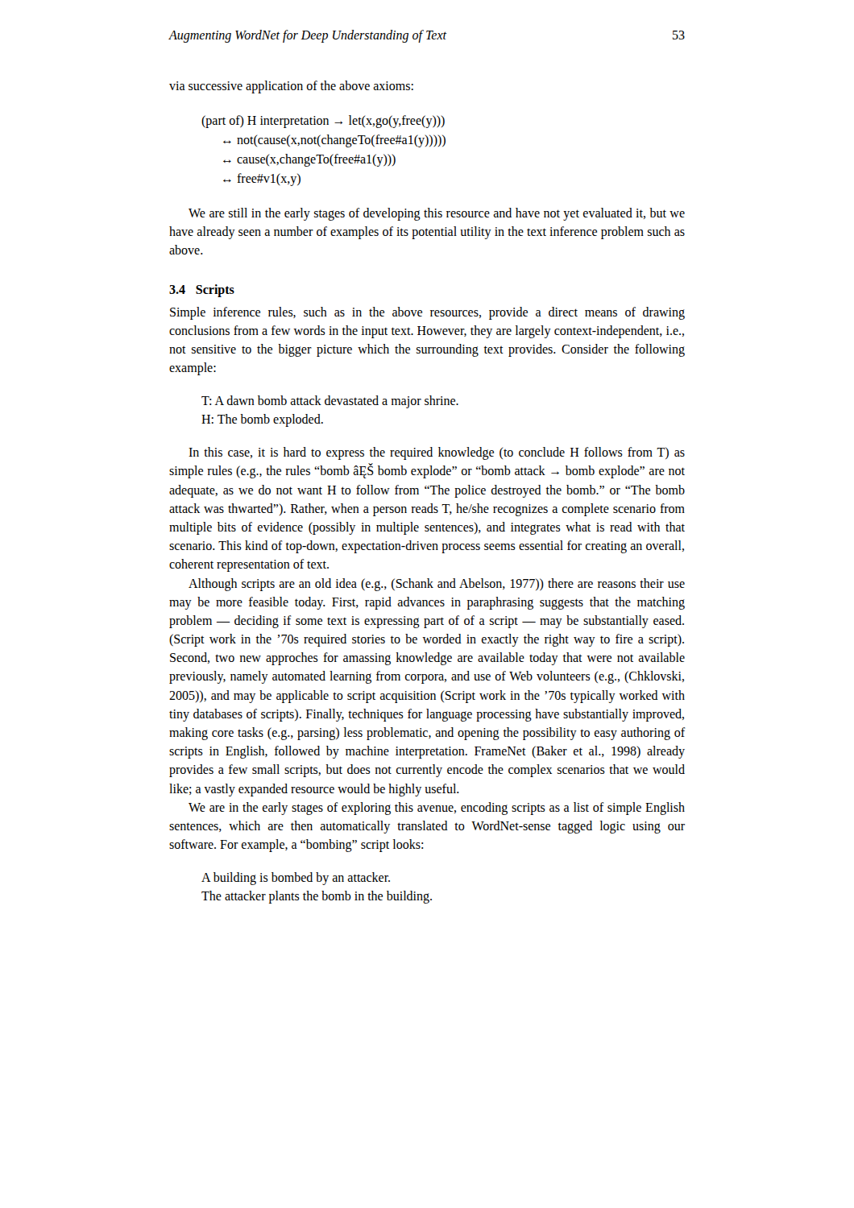Augmenting WordNet for Deep Understanding of Text 53
via successive application of the above axioms:
(part of) H interpretation → let(x,go(y,free(y)))
↔ not(cause(x,not(changeTo(free#a1(y)))))
↔ cause(x,changeTo(free#a1(y)))
↔ free#v1(x,y)
We are still in the early stages of developing this resource and have not yet evaluated it, but we have already seen a number of examples of its potential utility in the text inference problem such as above.
3.4 Scripts
Simple inference rules, such as in the above resources, provide a direct means of drawing conclusions from a few words in the input text. However, they are largely context-independent, i.e., not sensitive to the bigger picture which the surrounding text provides. Consider the following example:
T: A dawn bomb attack devastated a major shrine.
H: The bomb exploded.
In this case, it is hard to express the required knowledge (to conclude H follows from T) as simple rules (e.g., the rules “bomb âĘŠ bomb explode” or “bomb attack → bomb explode” are not adequate, as we do not want H to follow from “The police destroyed the bomb.” or “The bomb attack was thwarted”). Rather, when a person reads T, he/she recognizes a complete scenario from multiple bits of evidence (possibly in multiple sentences), and integrates what is read with that scenario. This kind of top-down, expectation-driven process seems essential for creating an overall, coherent representation of text.
Although scripts are an old idea (e.g., (Schank and Abelson, 1977)) there are reasons their use may be more feasible today. First, rapid advances in paraphrasing suggests that the matching problem — deciding if some text is expressing part of of a script — may be substantially eased. (Script work in the ’70s required stories to be worded in exactly the right way to fire a script). Second, two new approches for amassing knowledge are available today that were not available previously, namely automated learning from corpora, and use of Web volunteers (e.g., (Chklovski, 2005)), and may be applicable to script acquisition (Script work in the ’70s typically worked with tiny databases of scripts). Finally, techniques for language processing have substantially improved, making core tasks (e.g., parsing) less problematic, and opening the possibility to easy authoring of scripts in English, followed by machine interpretation. FrameNet (Baker et al., 1998) already provides a few small scripts, but does not currently encode the complex scenarios that we would like; a vastly expanded resource would be highly useful.
We are in the early stages of exploring this avenue, encoding scripts as a list of simple English sentences, which are then automatically translated to WordNet-sense tagged logic using our software. For example, a “bombing” script looks:
A building is bombed by an attacker.
The attacker plants the bomb in the building.